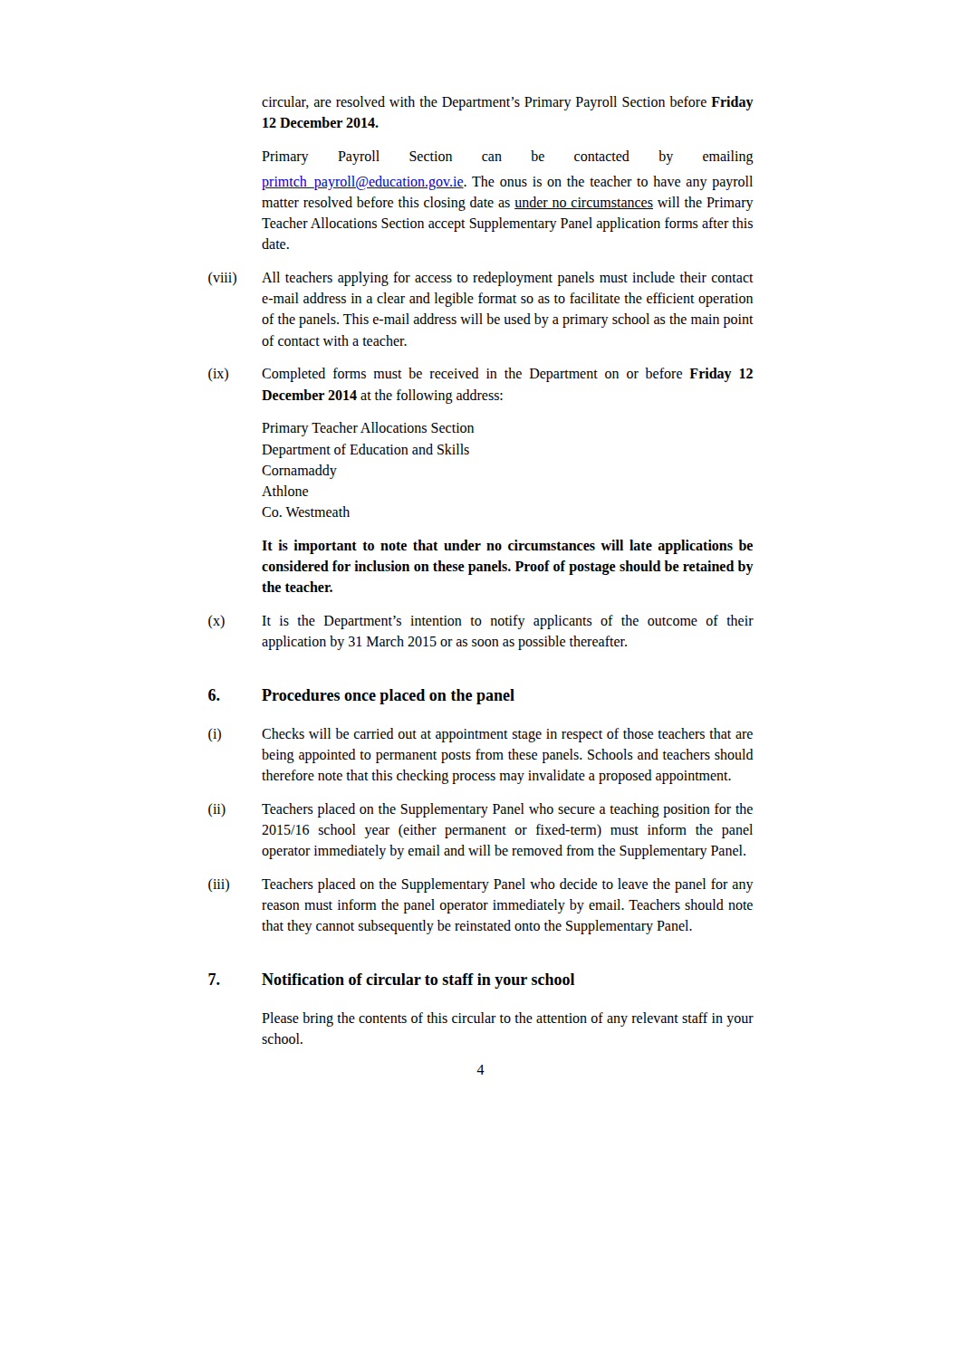circular, are resolved with the Department’s Primary Payroll Section before Friday 12 December 2014.
Primary Payroll Section can be contacted by emailing
primtch_payroll@education.gov.ie. The onus is on the teacher to have any payroll matter resolved before this closing date as under no circumstances will the Primary Teacher Allocations Section accept Supplementary Panel application forms after this date.
(viii)
All teachers applying for access to redeployment panels must include their contact e-mail address in a clear and legible format so as to facilitate the efficient operation of the panels. This e-mail address will be used by a primary school as the main point of contact with a teacher.
(ix)
Completed forms must be received in the Department on or before Friday 12 December 2014 at the following address:
Primary Teacher Allocations Section
Department of Education and Skills
Cornamaddy
Athlone
Co. Westmeath
It is important to note that under no circumstances will late applications be considered for inclusion on these panels. Proof of postage should be retained by the teacher.
(x)
It is the Department’s intention to notify applicants of the outcome of their application by 31 March 2015 or as soon as possible thereafter.
6. Procedures once placed on the panel
(i)
Checks will be carried out at appointment stage in respect of those teachers that are being appointed to permanent posts from these panels. Schools and teachers should therefore note that this checking process may invalidate a proposed appointment.
(ii)
Teachers placed on the Supplementary Panel who secure a teaching position for the 2015/16 school year (either permanent or fixed-term) must inform the panel operator immediately by email and will be removed from the Supplementary Panel.
(iii)
Teachers placed on the Supplementary Panel who decide to leave the panel for any reason must inform the panel operator immediately by email. Teachers should note that they cannot subsequently be reinstated onto the Supplementary Panel.
7. Notification of circular to staff in your school
Please bring the contents of this circular to the attention of any relevant staff in your school.
4